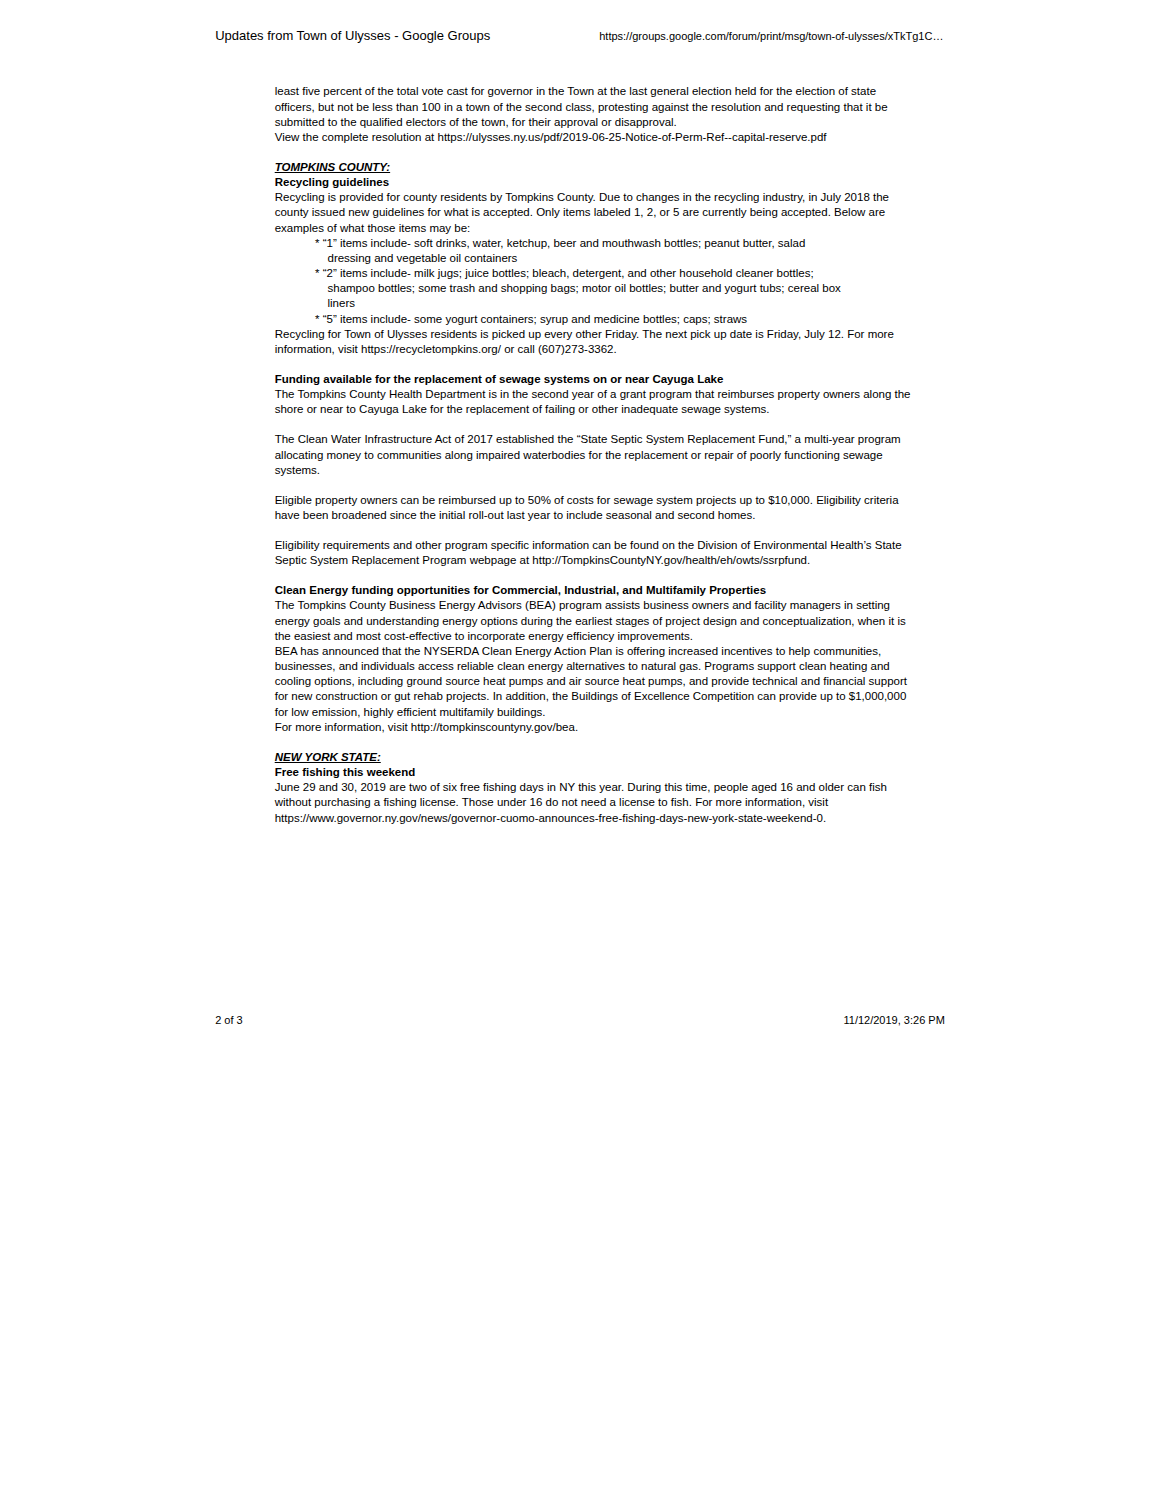Updates from Town of Ulysses - Google Groups https://groups.google.com/forum/print/msg/town-of-ulysses/xTkTg1Cro...
least five percent of the total vote cast for governor in the Town at the last general election held for the election of state officers, but not be less than 100 in a town of the second class, protesting against the resolution and requesting that it be submitted to the qualified electors of the town, for their approval or disapproval.
View the complete resolution at https://ulysses.ny.us/pdf/2019-06-25-Notice-of-Perm-Ref--capital-reserve.pdf
TOMPKINS COUNTY:
Recycling guidelines
Recycling is provided for county residents by Tompkins County. Due to changes in the recycling industry, in July 2018 the county issued new guidelines for what is accepted. Only items labeled 1, 2, or 5 are currently being accepted. Below are examples of what those items may be:
* “1” items include- soft drinks, water, ketchup, beer and mouthwash bottles; peanut butter, salad
dressing and vegetable oil containers
* “2” items include- milk jugs; juice bottles; bleach, detergent, and other household cleaner bottles;
shampoo bottles; some trash and shopping bags; motor oil bottles; butter and yogurt tubs; cereal box
liners
* “5” items include- some yogurt containers; syrup and medicine bottles; caps; straws
Recycling for Town of Ulysses residents is picked up every other Friday. The next pick up date is Friday, July 12. For more information, visit https://recycletompkins.org/ or call (607)273-3362.
Funding available for the replacement of sewage systems on or near Cayuga Lake
The Tompkins County Health Department is in the second year of a grant program that reimburses property owners along the shore or near to Cayuga Lake for the replacement of failing or other inadequate sewage systems.
The Clean Water Infrastructure Act of 2017 established the “State Septic System Replacement Fund,” a multi-year program allocating money to communities along impaired waterbodies for the replacement or repair of poorly functioning sewage systems.
Eligible property owners can be reimbursed up to 50% of costs for sewage system projects up to $10,000. Eligibility criteria have been broadened since the initial roll-out last year to include seasonal and second homes.
Eligibility requirements and other program specific information can be found on the Division of Environmental Health’s State Septic System Replacement Program webpage at http://TompkinsCountyNY.gov/health/eh/owts/ssrpfund.
Clean Energy funding opportunities for Commercial, Industrial, and Multifamily Properties
The Tompkins County Business Energy Advisors (BEA) program assists business owners and facility managers in setting energy goals and understanding energy options during the earliest stages of project design and conceptualization, when it is the easiest and most cost-effective to incorporate energy efficiency improvements.
BEA has announced that the NYSERDA Clean Energy Action Plan is offering increased incentives to help communities, businesses, and individuals access reliable clean energy alternatives to natural gas. Programs support clean heating and cooling options, including ground source heat pumps and air source heat pumps, and provide technical and financial support for new construction or gut rehab projects. In addition, the Buildings of Excellence Competition can provide up to $1,000,000 for low emission, highly efficient multifamily buildings.
For more information, visit http://tompkinscountyny.gov/bea.
NEW YORK STATE:
Free fishing this weekend
June 29 and 30, 2019 are two of six free fishing days in NY this year. During this time, people aged 16 and older can fish without purchasing a fishing license. Those under 16 do not need a license to fish. For more information, visit https://www.governor.ny.gov/news/governor-cuomo-announces-free-fishing-days-new-york-state-weekend-0.
2 of 3 11/12/2019, 3:26 PM